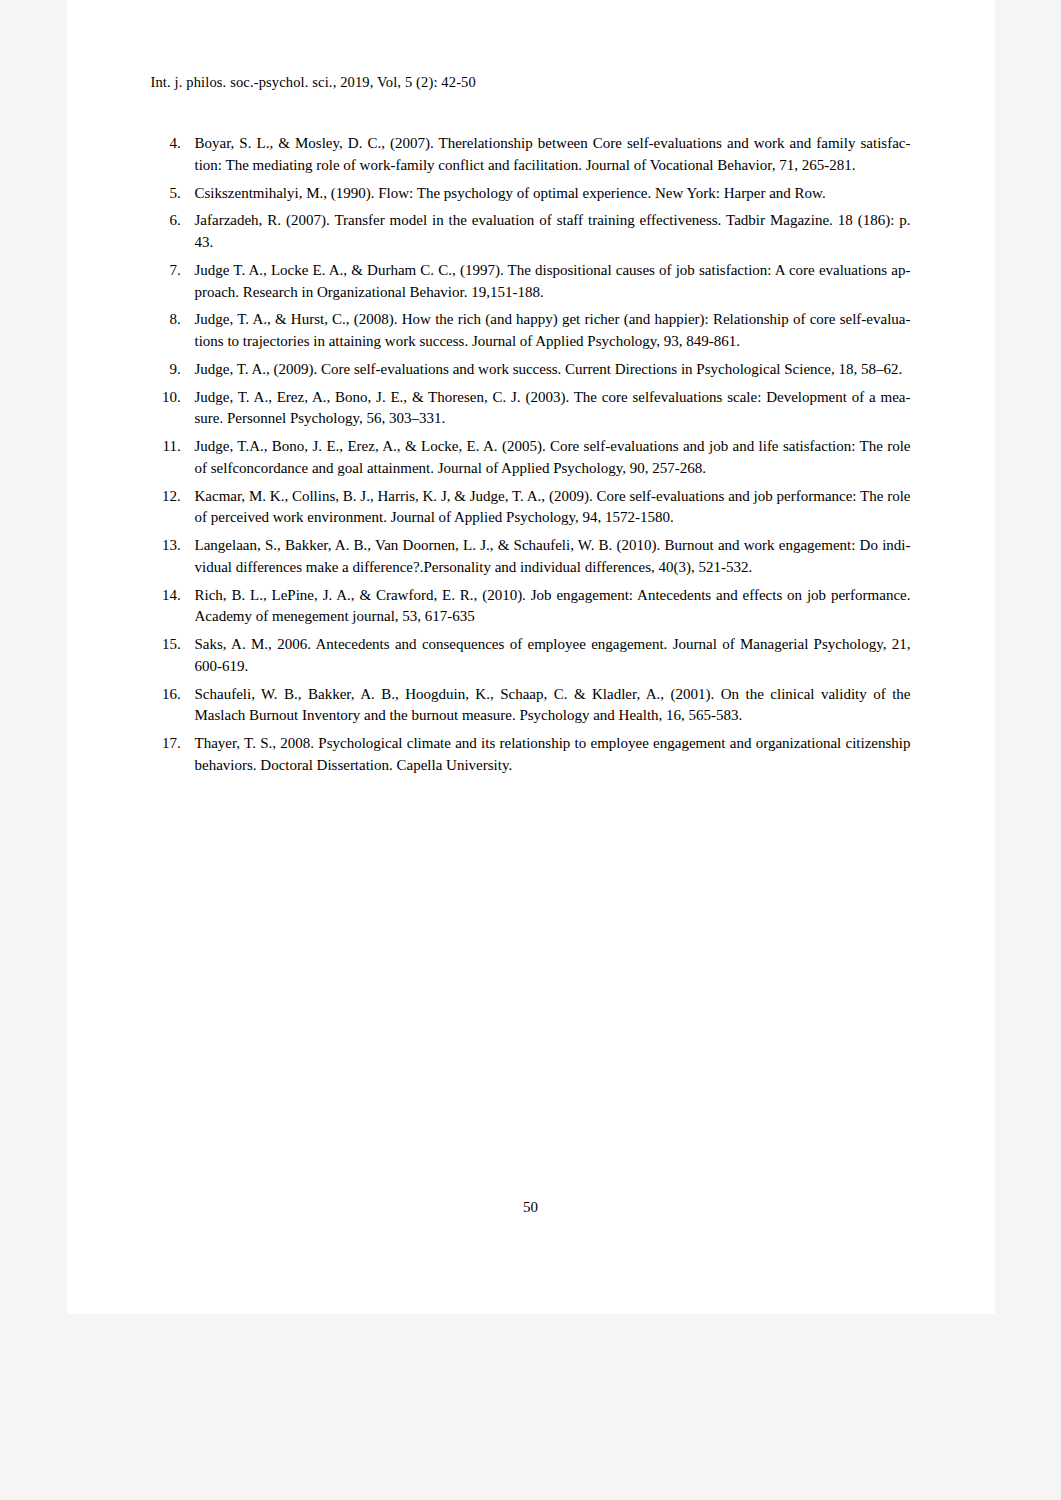Int. j. philos. soc.-psychol. sci., 2019, Vol, 5 (2): 42-50
Boyar, S. L., & Mosley, D. C., (2007). Therelationship between Core self-evaluations and work and family satisfaction: The mediating role of work-family conflict and facilitation. Journal of Vocational Behavior, 71, 265-281.
Csikszentmihalyi, M., (1990). Flow: The psychology of optimal experience. New York: Harper and Row.
Jafarzadeh, R. (2007). Transfer model in the evaluation of staff training effectiveness. Tadbir Magazine. 18 (186): p. 43.
Judge T. A., Locke E. A., & Durham C. C., (1997). The dispositional causes of job satisfaction: A core evaluations approach. Research in Organizational Behavior. 19,151-188.
Judge, T. A., & Hurst, C., (2008). How the rich (and happy) get richer (and happier): Relationship of core self-evaluations to trajectories in attaining work success. Journal of Applied Psychology, 93, 849-861.
Judge, T. A., (2009). Core self-evaluations and work success. Current Directions in Psychological Science, 18, 58–62.
Judge, T. A., Erez, A., Bono, J. E., & Thoresen, C. J. (2003). The core selfevaluations scale: Development of a measure. Personnel Psychology, 56, 303–331.
Judge, T.A., Bono, J. E., Erez, A., & Locke, E. A. (2005). Core self-evaluations and job and life satisfaction: The role of selfconcordance and goal attainment. Journal of Applied Psychology, 90, 257-268.
Kacmar, M. K., Collins, B. J., Harris, K. J, & Judge, T. A., (2009). Core self-evaluations and job performance: The role of perceived work environment. Journal of Applied Psychology, 94, 1572-1580.
Langelaan, S., Bakker, A. B., Van Doornen, L. J., & Schaufeli, W. B. (2010). Burnout and work engagement: Do individual differences make a difference?.Personality and individual differences, 40(3), 521-532.
Rich, B. L., LePine, J. A., & Crawford, E. R., (2010). Job engagement: Antecedents and effects on job performance. Academy of menegement journal, 53, 617-635
Saks, A. M., 2006. Antecedents and consequences of employee engagement. Journal of Managerial Psychology, 21, 600-619.
Schaufeli, W. B., Bakker, A. B., Hoogduin, K., Schaap, C. & Kladler, A., (2001). On the clinical validity of the Maslach Burnout Inventory and the burnout measure. Psychology and Health, 16, 565-583.
Thayer, T. S., 2008. Psychological climate and its relationship to employee engagement and organizational citizenship behaviors. Doctoral Dissertation. Capella University.
50